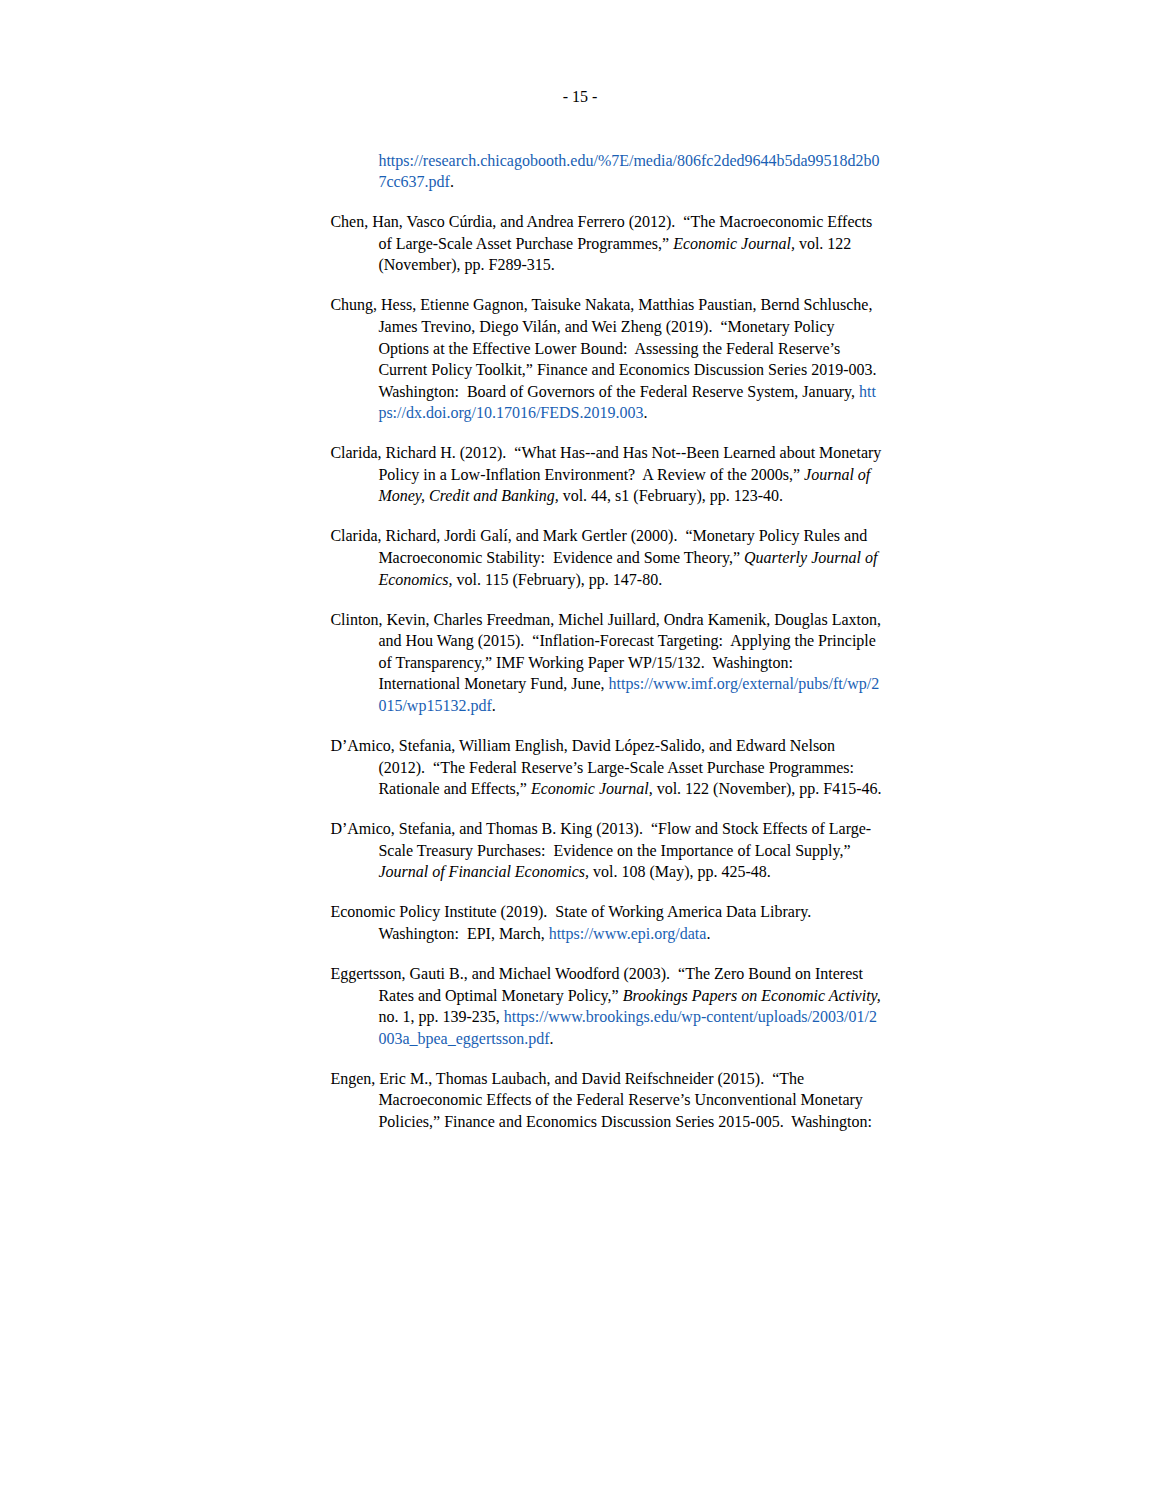- 15 -
https://research.chicagobooth.edu/%7E/media/806fc2ded9644b5da99518d2b07cc637.pdf.
Chen, Han, Vasco Cúrdia, and Andrea Ferrero (2012). “The Macroeconomic Effects of Large‑Scale Asset Purchase Programmes,” Economic Journal, vol. 122 (November), pp. F289-315.
Chung, Hess, Etienne Gagnon, Taisuke Nakata, Matthias Paustian, Bernd Schlusche, James Trevino, Diego Vilán, and Wei Zheng (2019). “Monetary Policy Options at the Effective Lower Bound: Assessing the Federal Reserve’s Current Policy Toolkit,” Finance and Economics Discussion Series 2019-003. Washington: Board of Governors of the Federal Reserve System, January, https://dx.doi.org/10.17016/FEDS.2019.003.
Clarida, Richard H. (2012). “What Has--and Has Not--Been Learned about Monetary Policy in a Low‑Inflation Environment? A Review of the 2000s,” Journal of Money, Credit and Banking, vol. 44, s1 (February), pp. 123-40.
Clarida, Richard, Jordi Galí, and Mark Gertler (2000). “Monetary Policy Rules and Macroeconomic Stability: Evidence and Some Theory,” Quarterly Journal of Economics, vol. 115 (February), pp. 147-80.
Clinton, Kevin, Charles Freedman, Michel Juillard, Ondra Kamenik, Douglas Laxton, and Hou Wang (2015). “Inflation-Forecast Targeting: Applying the Principle of Transparency,” IMF Working Paper WP/15/132. Washington: International Monetary Fund, June, https://www.imf.org/external/pubs/ft/wp/2015/wp15132.pdf.
D’Amico, Stefania, William English, David López‑Salido, and Edward Nelson (2012). “The Federal Reserve’s Large‑Scale Asset Purchase Programmes: Rationale and Effects,” Economic Journal, vol. 122 (November), pp. F415-46.
D’Amico, Stefania, and Thomas B. King (2013). “Flow and Stock Effects of Large-Scale Treasury Purchases: Evidence on the Importance of Local Supply,” Journal of Financial Economics, vol. 108 (May), pp. 425-48.
Economic Policy Institute (2019). State of Working America Data Library. Washington: EPI, March, https://www.epi.org/data.
Eggertsson, Gauti B., and Michael Woodford (2003). “The Zero Bound on Interest Rates and Optimal Monetary Policy,” Brookings Papers on Economic Activity, no. 1, pp. 139-235, https://www.brookings.edu/wp-content/uploads/2003/01/2003a_bpea_eggertsson.pdf.
Engen, Eric M., Thomas Laubach, and David Reifschneider (2015). “The Macroeconomic Effects of the Federal Reserve’s Unconventional Monetary Policies,” Finance and Economics Discussion Series 2015-005. Washington: